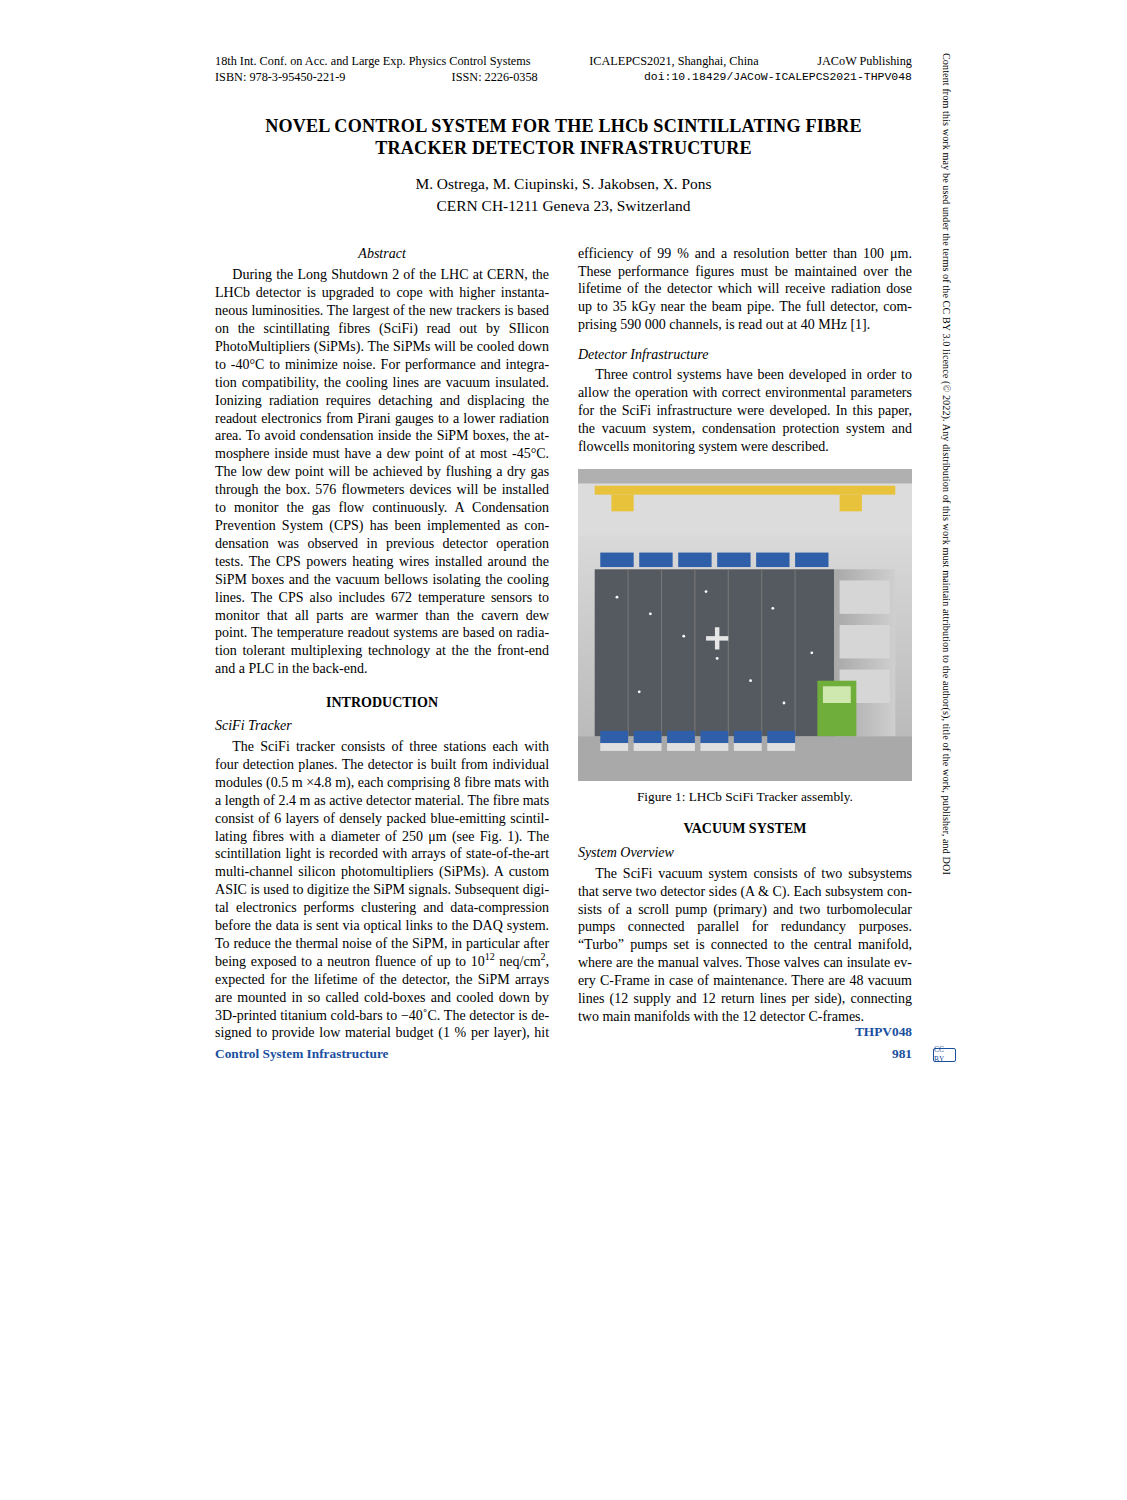18th Int. Conf. on Acc. and Large Exp. Physics Control Systems ICALEPCS2021, Shanghai, China JACoW Publishing
ISBN: 978-3-95450-221-9 ISSN: 2226-0358 doi:10.18429/JACoW-ICALEPCS2021-THPV048
NOVEL CONTROL SYSTEM FOR THE LHCb SCINTILLATING FIBRE
TRACKER DETECTOR INFRASTRUCTURE
M. Ostrega, M. Ciupinski, S. Jakobsen, X. Pons
CERN CH-1211 Geneva 23, Switzerland
Abstract
During the Long Shutdown 2 of the LHC at CERN, the LHCb detector is upgraded to cope with higher instantaneous luminosities. The largest of the new trackers is based on the scintillating fibres (SciFi) read out by SIlicon PhotoMultipliers (SiPMs). The SiPMs will be cooled down to -40°C to minimize noise. For performance and integration compatibility, the cooling lines are vacuum insulated. Ionizing radiation requires detaching and displacing the readout electronics from Pirani gauges to a lower radiation area. To avoid condensation inside the SiPM boxes, the atmosphere inside must have a dew point of at most -45°C. The low dew point will be achieved by flushing a dry gas through the box. 576 flowmeters devices will be installed to monitor the gas flow continuously. A Condensation Prevention System (CPS) has been implemented as condensation was observed in previous detector operation tests. The CPS powers heating wires installed around the SiPM boxes and the vacuum bellows isolating the cooling lines. The CPS also includes 672 temperature sensors to monitor that all parts are warmer than the cavern dew point. The temperature readout systems are based on radiation tolerant multiplexing technology at the the front-end and a PLC in the back-end.
INTRODUCTION
SciFi Tracker
The SciFi tracker consists of three stations each with four detection planes. The detector is built from individual modules (0.5 m ×4.8 m), each comprising 8 fibre mats with a length of 2.4 m as active detector material. The fibre mats consist of 6 layers of densely packed blue-emitting scintillating fibres with a diameter of 250 μm (see Fig. 1). The scintillation light is recorded with arrays of state-of-the-art multi-channel silicon photomultipliers (SiPMs). A custom ASIC is used to digitize the SiPM signals. Subsequent digital electronics performs clustering and data-compression before the data is sent via optical links to the DAQ system. To reduce the thermal noise of the SiPM, in particular after being exposed to a neutron fluence of up to 1012 neq/cm2, expected for the lifetime of the detector, the SiPM arrays are mounted in so called cold-boxes and cooled down by 3D-printed titanium cold-bars to −40˚C. The detector is designed to provide low material budget (1 % per layer), hit efficiency of 99 % and a resolution better than 100 μm. These performance figures must be maintained over the lifetime of the detector which will receive radiation dose up to 35 kGy near the beam pipe. The full detector, comprising 590 000 channels, is read out at 40 MHz [1].
Detector Infrastructure
Three control systems have been developed in order to allow the operation with correct environmental parameters for the SciFi infrastructure were developed. In this paper, the vacuum system, condensation protection system and flowcells monitoring system were described.
Figure 1: LHCb SciFi Tracker assembly.
VACUUM SYSTEM
System Overview
The SciFi vacuum system consists of two subsystems that serve two detector sides (A & C). Each subsystem consists of a scroll pump (primary) and two turbomolecular pumps connected parallel for redundancy purposes. “Turbo” pumps set is connected to the central manifold, where are the manual valves. Those valves can insulate every C-Frame in case of maintenance. There are 48 vacuum lines (12 supply and 12 return lines per side), connecting two main manifolds with the 12 detector C-frames.
Content from this work may be used under the terms of the CC BY 3.0 licence (© 2022). Any distribution of this work must maintain attribution to the author(s), title of the work, publisher, and DOI
THPV048
Control System Infrastructure
981
CC BY